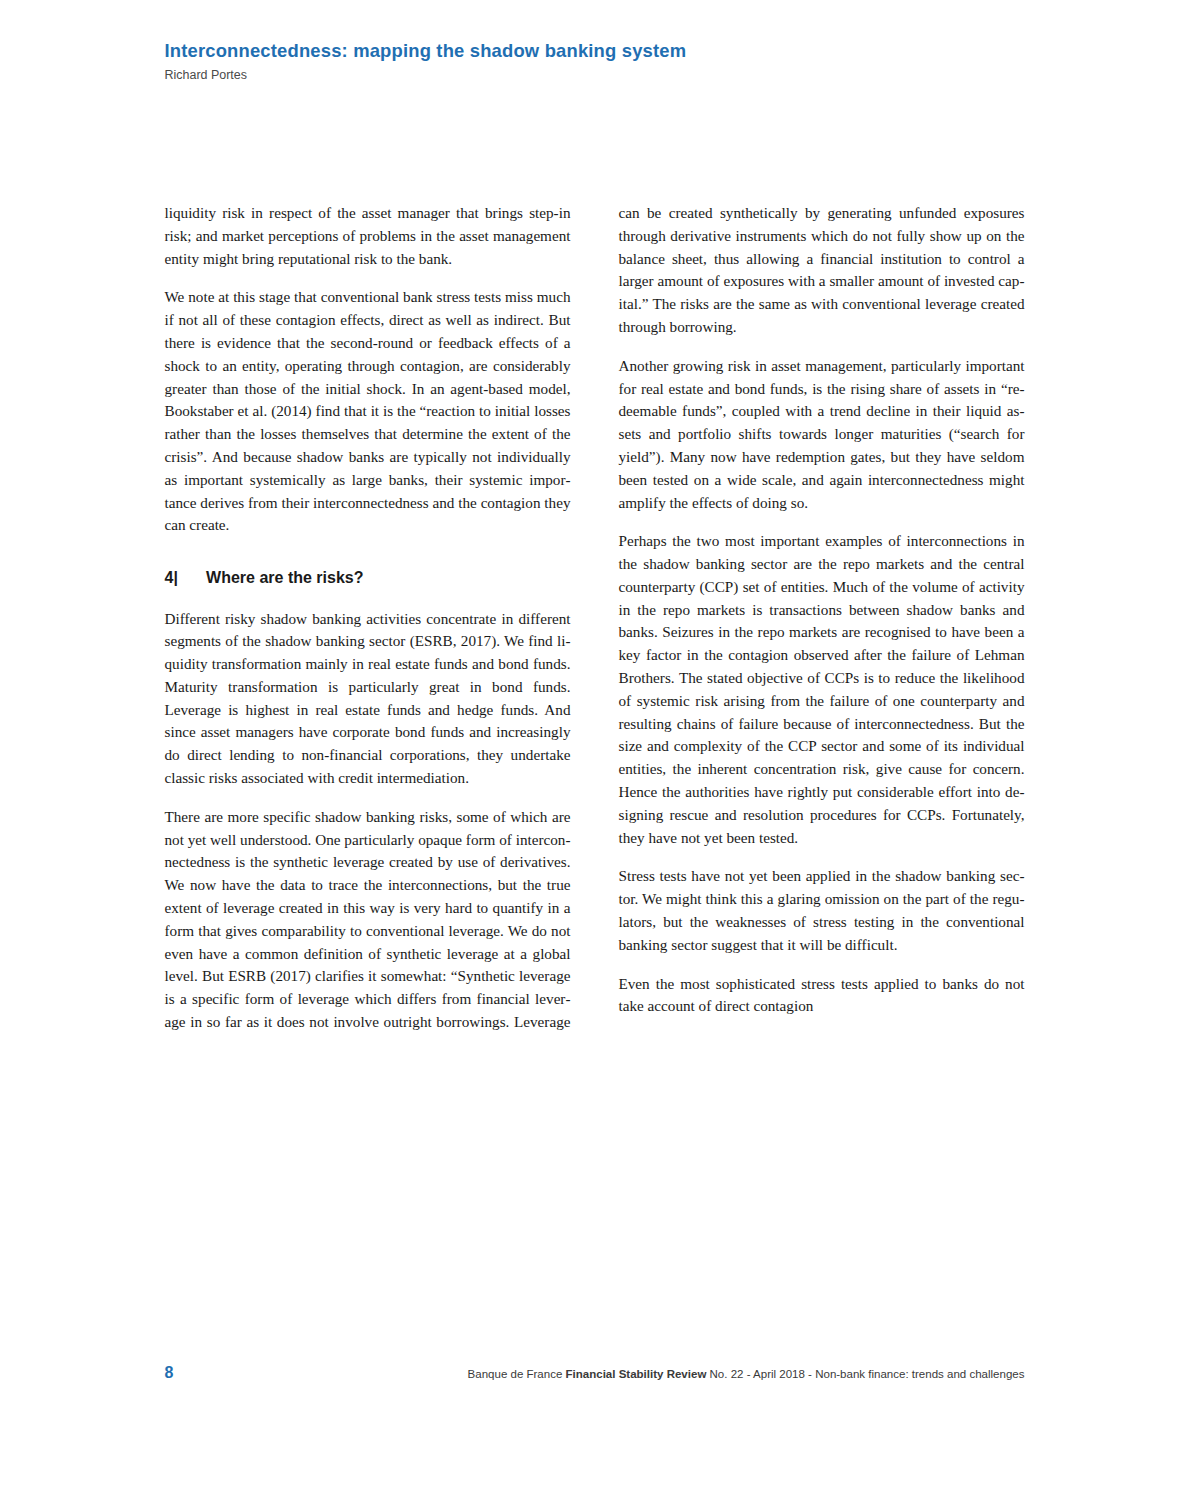Interconnectedness: mapping the shadow banking system
Richard Portes
liquidity risk in respect of the asset manager that brings step-in risk; and market perceptions of problems in the asset management entity might bring reputational risk to the bank.
We note at this stage that conventional bank stress tests miss much if not all of these contagion effects, direct as well as indirect. But there is evidence that the second-round or feedback effects of a shock to an entity, operating through contagion, are considerably greater than those of the initial shock. In an agent-based model, Bookstaber et al. (2014) find that it is the “reaction to initial losses rather than the losses themselves that determine the extent of the crisis”. And because shadow banks are typically not individually as important systemically as large banks, their systemic importance derives from their interconnectedness and the contagion they can create.
4|Where are the risks?
Different risky shadow banking activities concentrate in different segments of the shadow banking sector (ESRB, 2017). We find liquidity transformation mainly in real estate funds and bond funds. Maturity transformation is particularly great in bond funds. Leverage is highest in real estate funds and hedge funds. And since asset managers have corporate bond funds and increasingly do direct lending to non-financial corporations, they undertake classic risks associated with credit intermediation.
There are more specific shadow banking risks, some of which are not yet well understood. One particularly opaque form of interconnectedness is the synthetic leverage created by use of derivatives. We now have the data to trace the interconnections, but the true extent of leverage created in this way is very hard to quantify in a form that gives comparability to conventional leverage. We do not even have a common definition of synthetic leverage at a global level. But ESRB (2017) clarifies it somewhat: “Synthetic leverage is a specific form of leverage which differs from financial leverage in so far as it does not involve outright borrowings. Leverage can be created synthetically by generating unfunded exposures through derivative instruments which do not fully show up on the balance sheet, thus allowing a financial institution to control a larger amount of exposures with a smaller amount of invested capital.” The risks are the same as with conventional leverage created through borrowing.
Another growing risk in asset management, particularly important for real estate and bond funds, is the rising share of assets in “redeemable funds”, coupled with a trend decline in their liquid assets and portfolio shifts towards longer maturities (“search for yield”). Many now have redemption gates, but they have seldom been tested on a wide scale, and again interconnectedness might amplify the effects of doing so.
Perhaps the two most important examples of interconnections in the shadow banking sector are the repo markets and the central counterparty (CCP) set of entities. Much of the volume of activity in the repo markets is transactions between shadow banks and banks. Seizures in the repo markets are recognised to have been a key factor in the contagion observed after the failure of Lehman Brothers. The stated objective of CCPs is to reduce the likelihood of systemic risk arising from the failure of one counterparty and resulting chains of failure because of interconnectedness. But the size and complexity of the CCP sector and some of its individual entities, the inherent concentration risk, give cause for concern. Hence the authorities have rightly put considerable effort into designing rescue and resolution procedures for CCPs. Fortunately, they have not yet been tested.
Stress tests have not yet been applied in the shadow banking sector. We might think this a glaring omission on the part of the regulators, but the weaknesses of stress testing in the conventional banking sector suggest that it will be difficult.
Even the most sophisticated stress tests applied to banks do not take account of direct contagion
8 Banque de France Financial Stability Review No. 22 - April 2018 - Non-bank finance: trends and challenges